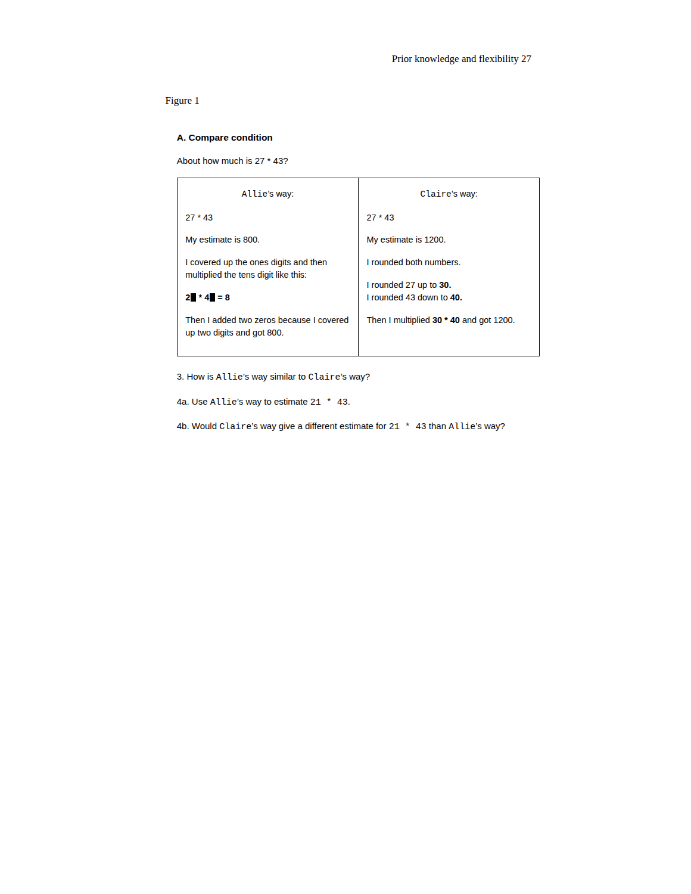Prior knowledge and flexibility 27
Figure 1
A. Compare condition
About how much is 27 * 43?
| Allie ’s way: 27 * 43 My estimate is 800. I covered up the ones digits and then multiplied the tens digit like this: 2 * 4 = 8 Then I added two zeros because I covered up two digits and got 800. | Claire ’s way: 27 * 43 My estimate is 1200. I rounded both numbers. I rounded 27 up to 30. I rounded 43 down to 40. Then I multiplied 30 * 40 and got 1200. |
3. How is Allie’s way similar to Claire’s way?
4a. Use Allie’s way to estimate 21 * 43.
4b. Would Claire’s way give a different estimate for 21 * 43 than Allie’s way?